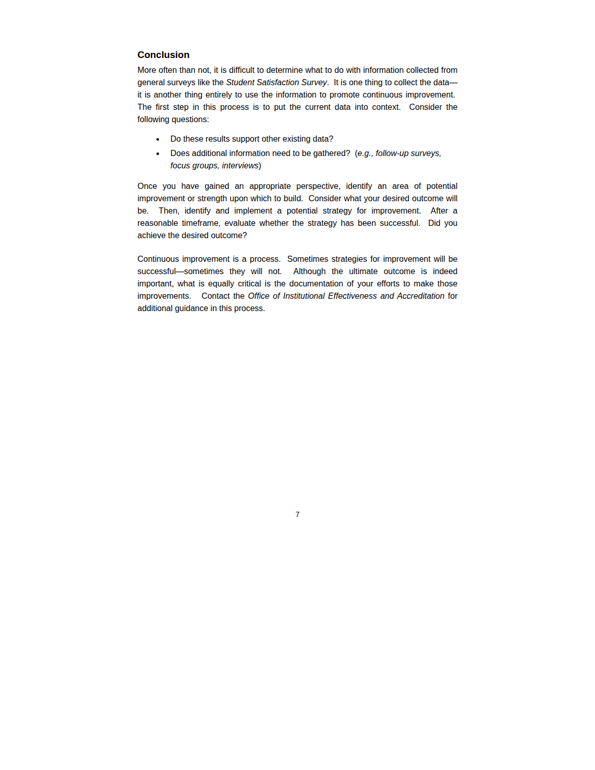Conclusion
More often than not, it is difficult to determine what to do with information collected from general surveys like the Student Satisfaction Survey. It is one thing to collect the data—it is another thing entirely to use the information to promote continuous improvement. The first step in this process is to put the current data into context. Consider the following questions:
Do these results support other existing data?
Does additional information need to be gathered? (e.g., follow-up surveys, focus groups, interviews)
Once you have gained an appropriate perspective, identify an area of potential improvement or strength upon which to build. Consider what your desired outcome will be. Then, identify and implement a potential strategy for improvement. After a reasonable timeframe, evaluate whether the strategy has been successful. Did you achieve the desired outcome?
Continuous improvement is a process. Sometimes strategies for improvement will be successful—sometimes they will not. Although the ultimate outcome is indeed important, what is equally critical is the documentation of your efforts to make those improvements. Contact the Office of Institutional Effectiveness and Accreditation for additional guidance in this process.
7